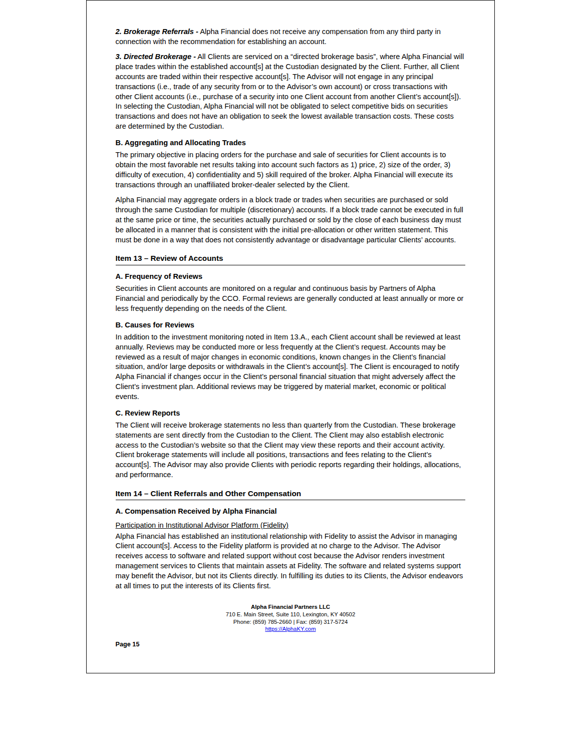2. Brokerage Referrals - Alpha Financial does not receive any compensation from any third party in connection with the recommendation for establishing an account.
3. Directed Brokerage - All Clients are serviced on a “directed brokerage basis”, where Alpha Financial will place trades within the established account[s] at the Custodian designated by the Client. Further, all Client accounts are traded within their respective account[s]. The Advisor will not engage in any principal transactions (i.e., trade of any security from or to the Advisor’s own account) or cross transactions with other Client accounts (i.e., purchase of a security into one Client account from another Client’s account[s]). In selecting the Custodian, Alpha Financial will not be obligated to select competitive bids on securities transactions and does not have an obligation to seek the lowest available transaction costs. These costs are determined by the Custodian.
B. Aggregating and Allocating Trades
The primary objective in placing orders for the purchase and sale of securities for Client accounts is to obtain the most favorable net results taking into account such factors as 1) price, 2) size of the order, 3) difficulty of execution, 4) confidentiality and 5) skill required of the broker. Alpha Financial will execute its transactions through an unaffiliated broker-dealer selected by the Client.
Alpha Financial may aggregate orders in a block trade or trades when securities are purchased or sold through the same Custodian for multiple (discretionary) accounts. If a block trade cannot be executed in full at the same price or time, the securities actually purchased or sold by the close of each business day must be allocated in a manner that is consistent with the initial pre-allocation or other written statement. This must be done in a way that does not consistently advantage or disadvantage particular Clients’ accounts.
Item 13 – Review of Accounts
A. Frequency of Reviews
Securities in Client accounts are monitored on a regular and continuous basis by Partners of Alpha Financial and periodically by the CCO. Formal reviews are generally conducted at least annually or more or less frequently depending on the needs of the Client.
B. Causes for Reviews
In addition to the investment monitoring noted in Item 13.A., each Client account shall be reviewed at least annually. Reviews may be conducted more or less frequently at the Client’s request. Accounts may be reviewed as a result of major changes in economic conditions, known changes in the Client’s financial situation, and/or large deposits or withdrawals in the Client’s account[s]. The Client is encouraged to notify Alpha Financial if changes occur in the Client’s personal financial situation that might adversely affect the Client’s investment plan. Additional reviews may be triggered by material market, economic or political events.
C. Review Reports
The Client will receive brokerage statements no less than quarterly from the Custodian. These brokerage statements are sent directly from the Custodian to the Client. The Client may also establish electronic access to the Custodian’s website so that the Client may view these reports and their account activity. Client brokerage statements will include all positions, transactions and fees relating to the Client’s account[s]. The Advisor may also provide Clients with periodic reports regarding their holdings, allocations, and performance.
Item 14 – Client Referrals and Other Compensation
A. Compensation Received by Alpha Financial
Participation in Institutional Advisor Platform (Fidelity)
Alpha Financial has established an institutional relationship with Fidelity to assist the Advisor in managing Client account[s]. Access to the Fidelity platform is provided at no charge to the Advisor. The Advisor receives access to software and related support without cost because the Advisor renders investment management services to Clients that maintain assets at Fidelity. The software and related systems support may benefit the Advisor, but not its Clients directly. In fulfilling its duties to its Clients, the Advisor endeavors at all times to put the interests of its Clients first.
Alpha Financial Partners LLC
710 E. Main Street, Suite 110, Lexington, KY 40502
Phone: (859) 785-2660 | Fax: (859) 317-5724
https://AlphaKY.com
Page 15